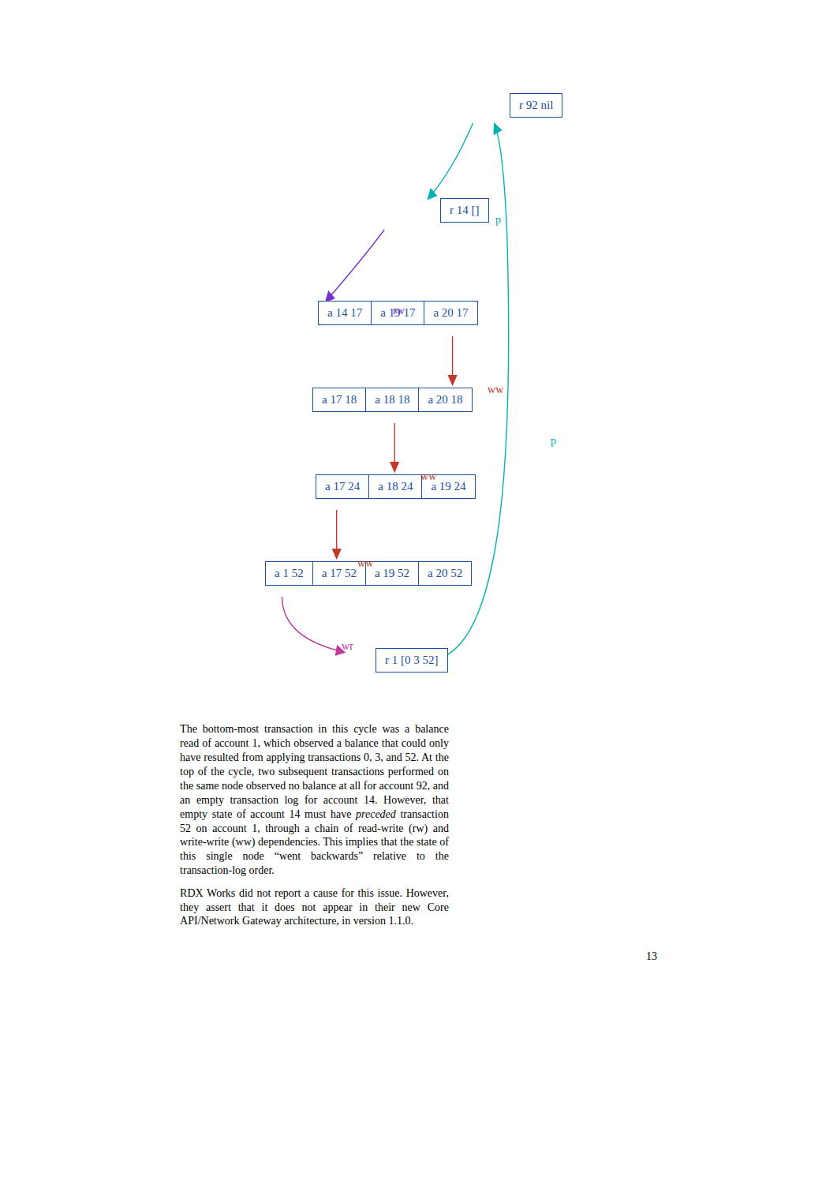r 92 nil
r 14 []
a 14 17 a 19 17 a 20 17
a 17 18 a 18 18 a 20 18
a 17 24 a 18 24 a 19 24
a 1 52 a 17 52 a 19 52 a 20 52
r 1 [0 3 52]
p p rw ww ww ww wr
The bottom-most transaction in this cycle was a balance read of account 1, which observed a balance that could only have resulted from applying transactions 0, 3, and 52. At the top of the cycle, two subsequent transactions performed on the same node observed no balance at all for account 92, and an empty transaction log for account 14. However, that empty state of account 14 must have preceded transaction 52 on account 1, through a chain of read-write (rw) and write-write (ww) dependencies. This implies that the state of this single node “went backwards” relative to the transaction-log order.
RDX Works did not report a cause for this issue. However, they assert that it does not appear in their new Core API/Network Gateway architecture, in version 1.1.0.
13